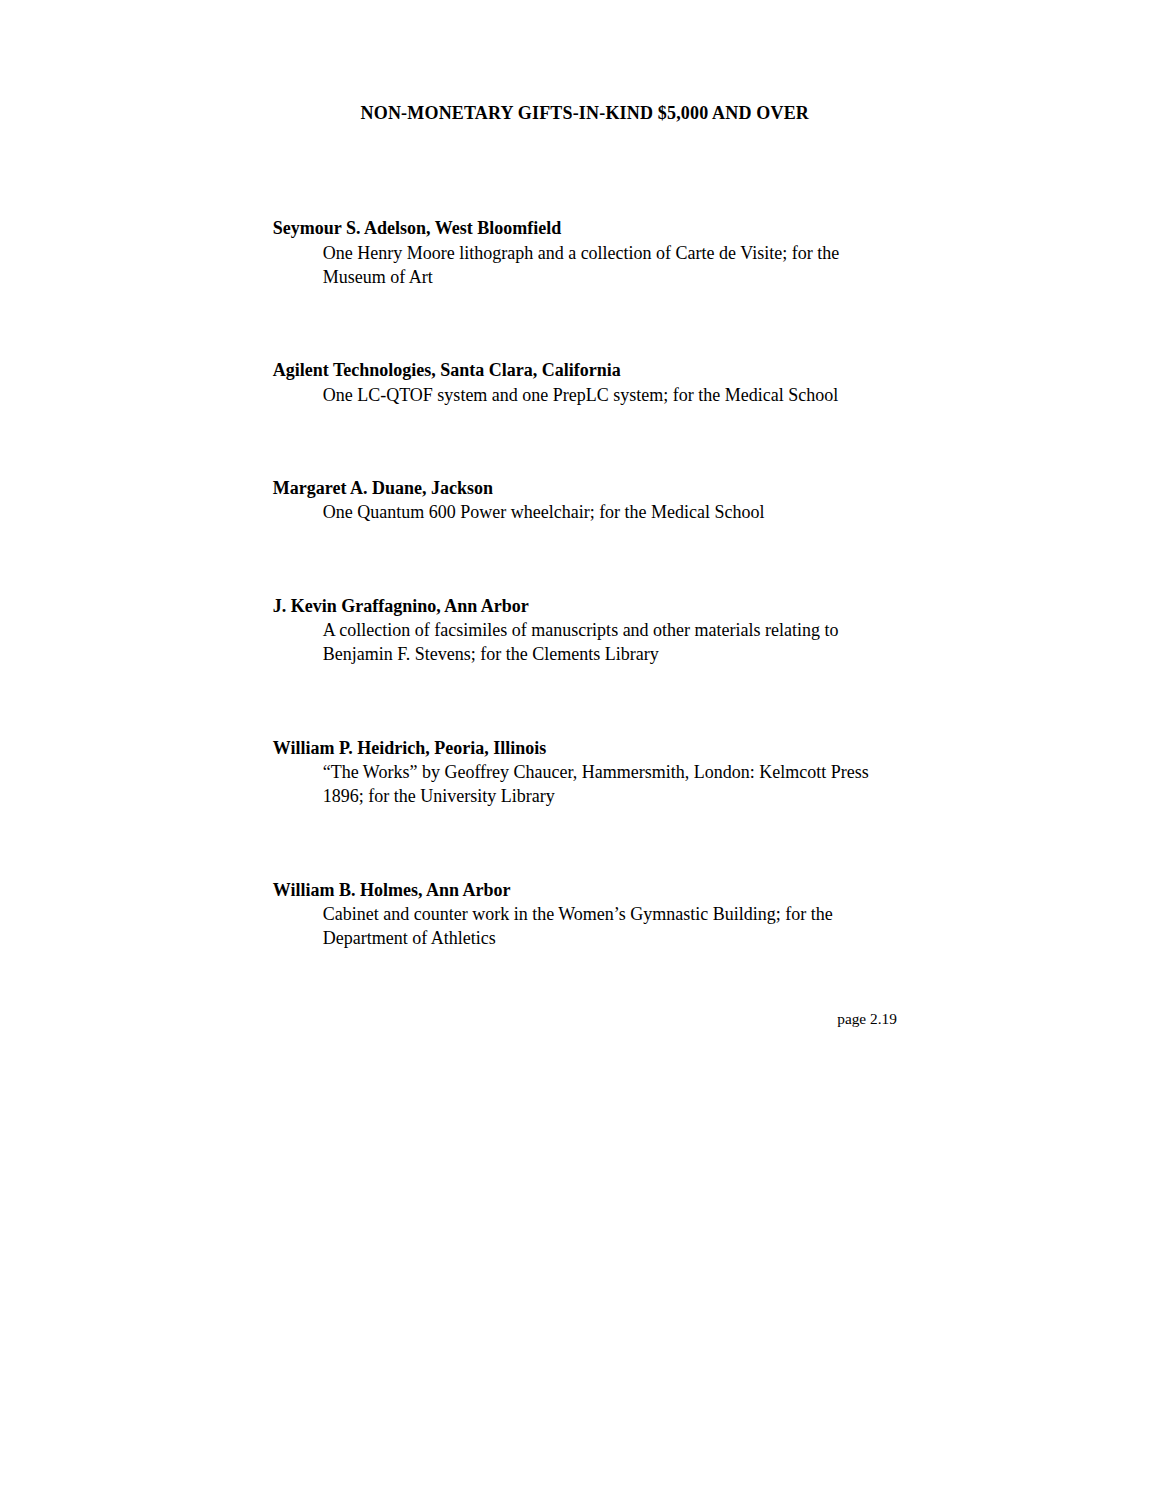NON-MONETARY GIFTS-IN-KIND $5,000 AND OVER
Seymour S. Adelson, West Bloomfield
One Henry Moore lithograph and a collection of Carte de Visite; for the Museum of Art
Agilent Technologies, Santa Clara, California
One LC-QTOF system and one PrepLC system; for the Medical School
Margaret A. Duane, Jackson
One Quantum 600 Power wheelchair; for the Medical School
J. Kevin Graffagnino, Ann Arbor
A collection of facsimiles of manuscripts and other materials relating to Benjamin F. Stevens; for the Clements Library
William P. Heidrich, Peoria, Illinois
“The Works” by Geoffrey Chaucer, Hammersmith, London: Kelmcott Press 1896; for the University Library
William B. Holmes, Ann Arbor
Cabinet and counter work in the Women’s Gymnastic Building; for the Department of Athletics
page 2.19